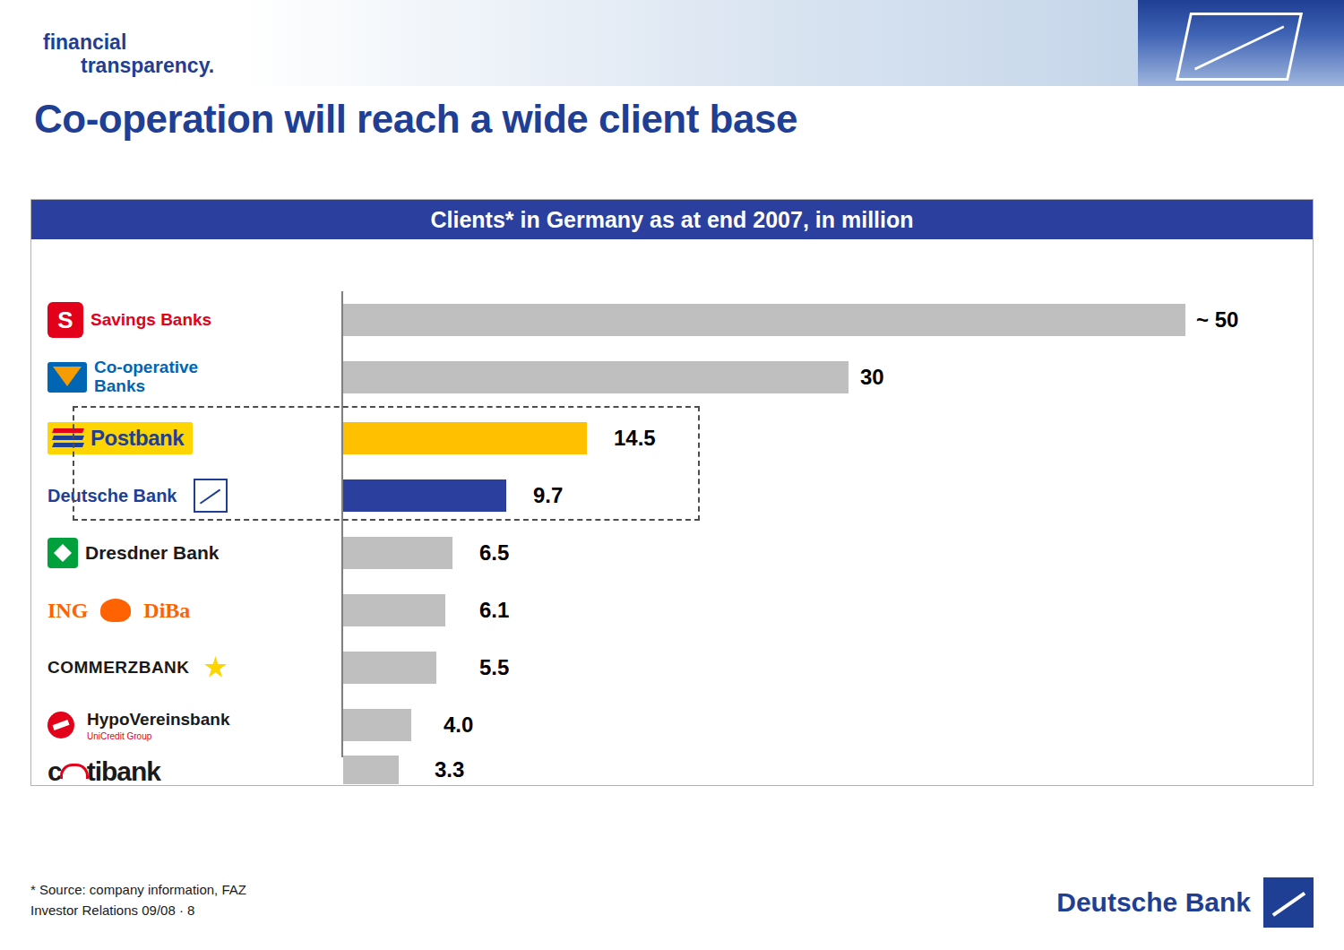financial transparency.
Co-operation will reach a wide client base
Clients* in Germany as at end 2007, in million
Savings Banks
~ 50
Co-operative
Banks
30
Postbank
14.5
Deutsche Bank
9.7
Dresdner Bank
6.5
ING DiBa
6.1
COMMERZBANK
5.5
HypoVereinsbank UniCredit Group
4.0
c tibank
3.3
* Source: company information, FAZ
Investor Relations 09/08 · 8
Deutsche Bank